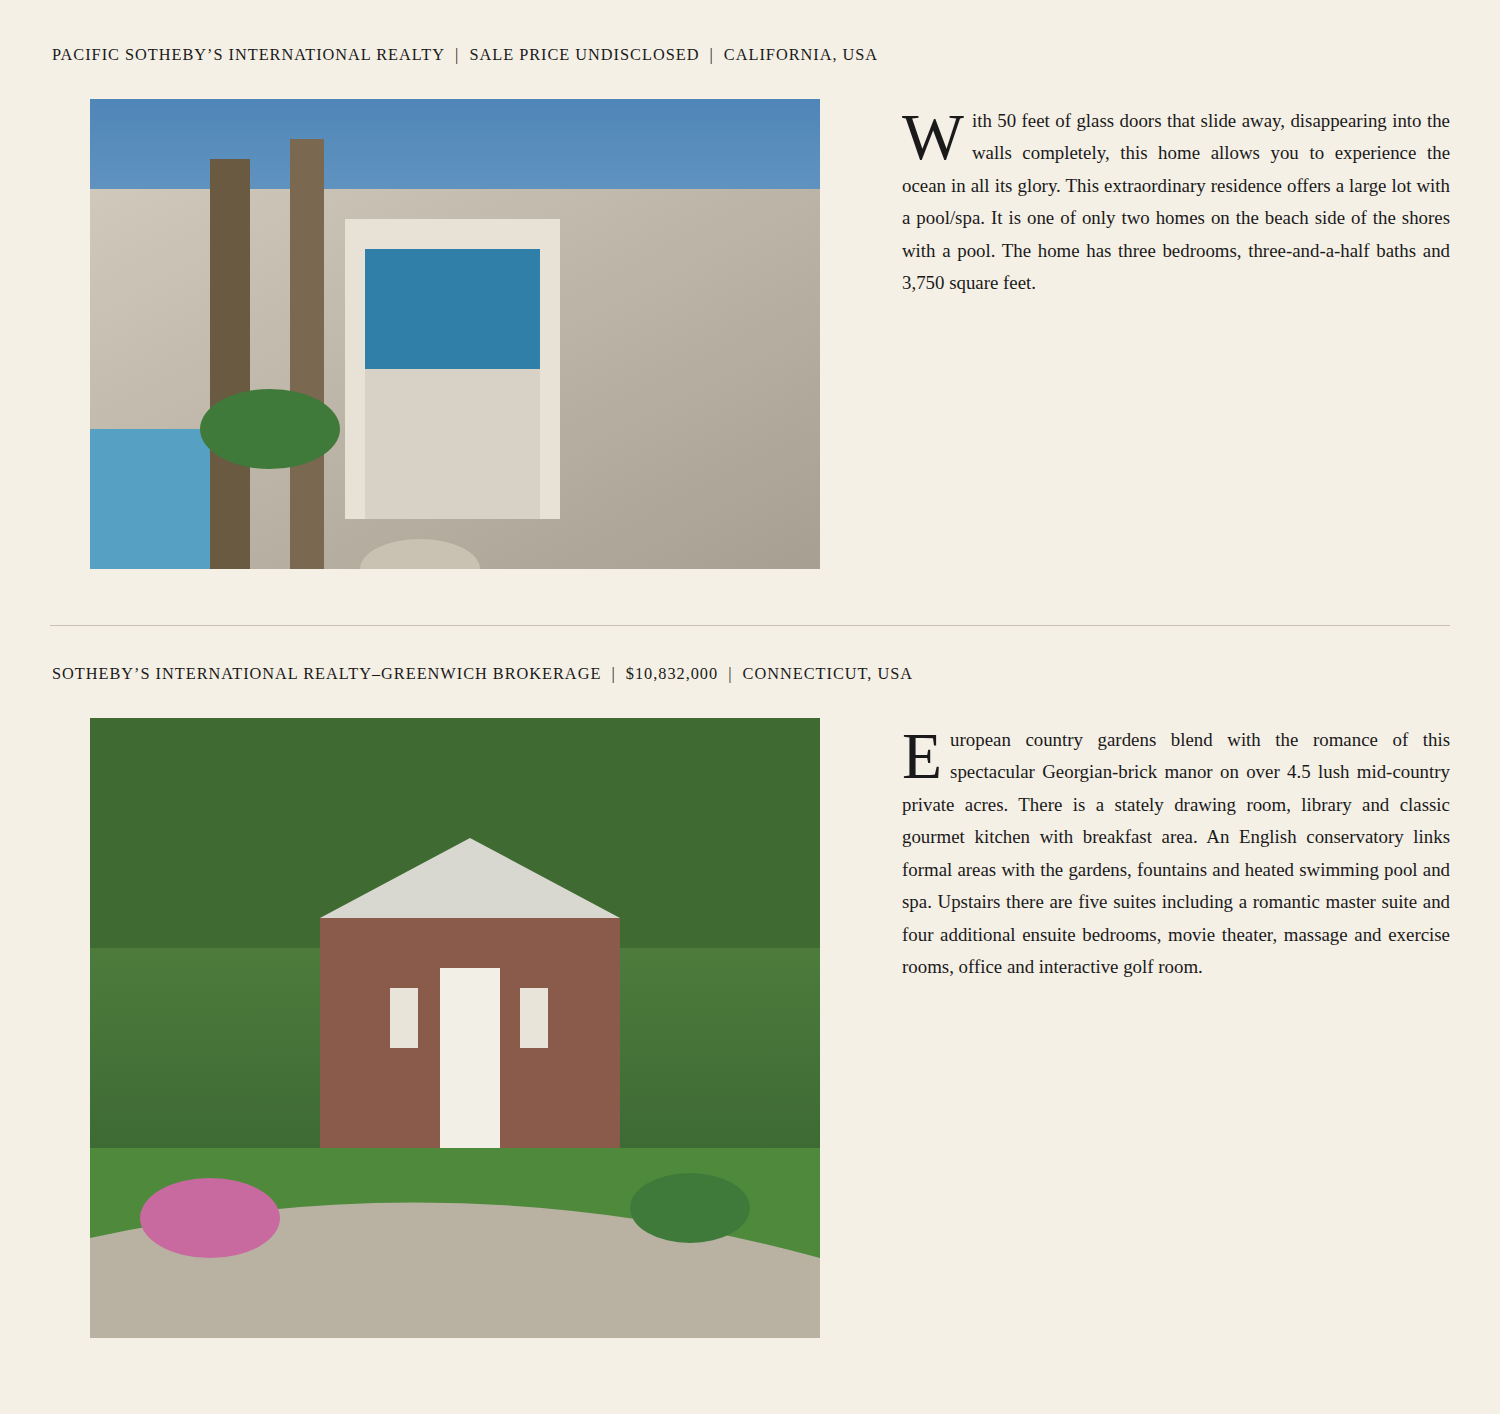Pacific Sotheby’s International Realty | Sale Price Undisclosed | California, USA
With 50 feet of glass doors that slide away, disappearing into the walls completely, this home allows you to experience the ocean in all its glory. This extraordinary residence offers a large lot with a pool/spa. It is one of only two homes on the beach side of the shores with a pool. The home has three bedrooms, three-and-a-half baths and 3,750 square feet.
Sotheby’s International Realty–Greenwich Brokerage | $10,832,000 | Connecticut, USA
European country gardens blend with the romance of this spectacular Georgian-brick manor on over 4.5 lush mid-country private acres. There is a stately drawing room, library and classic gourmet kitchen with breakfast area. An English conservatory links formal areas with the gardens, fountains and heated swimming pool and spa. Upstairs there are five suites including a romantic master suite and four additional ensuite bedrooms, movie theater, massage and exercise rooms, office and interactive golf room.